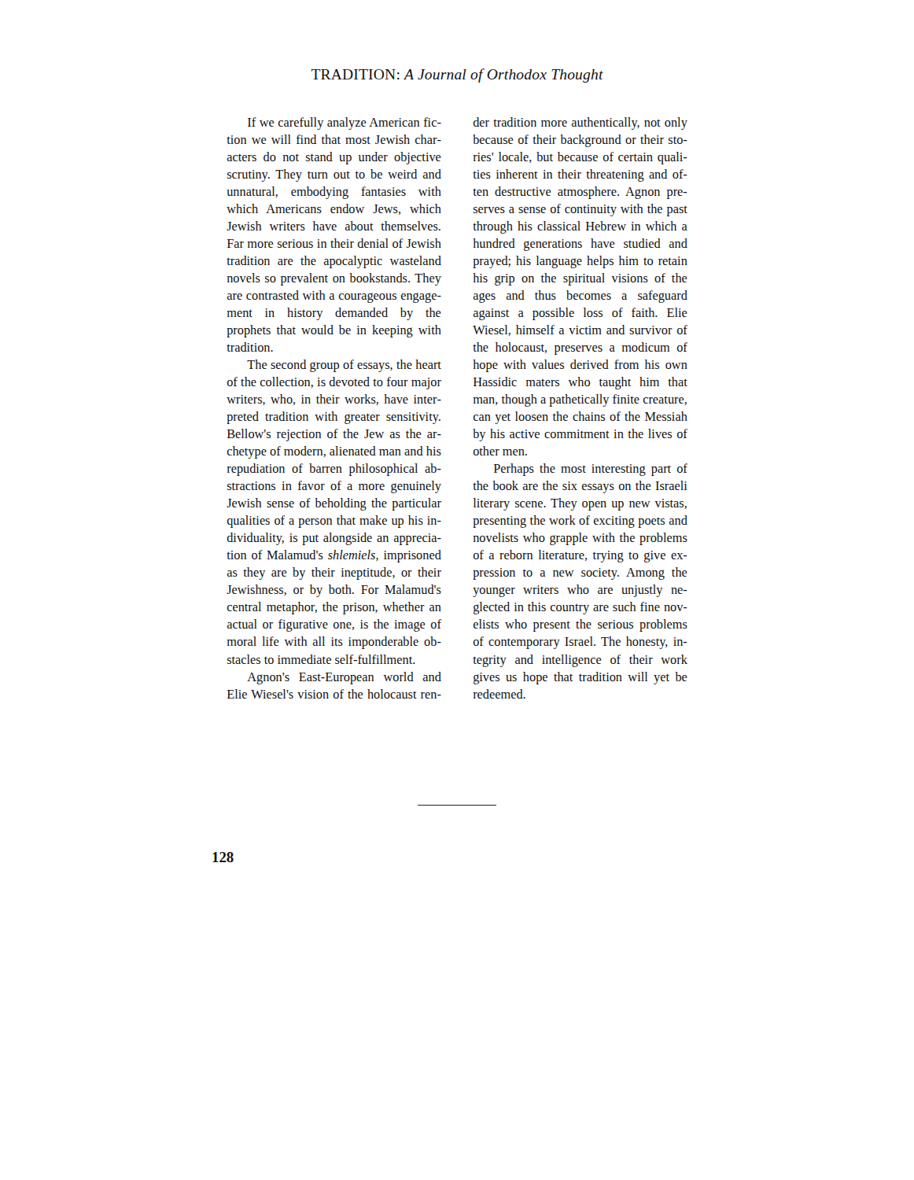TRADITION: A Journal of Orthodox Thought
If we carefully analyze American fiction we will find that most Jewish characters do not stand up under objective scrutiny. They turn out to be weird and unnatural, embodying fantasies with which Americans endow Jews, which Jewish writers have about themselves. Far more serious in their denial of Jewish tradition are the apocalyptic wasteland novels so prevalent on bookstands. They are contrasted with a courageous engagement in history demanded by the prophets that would be in keeping with tradition.
The second group of essays, the heart of the collection, is devoted to four major writers, who, in their works, have interpreted tradition with greater sensitivity. Bellow's rejection of the Jew as the archetype of modern, alienated man and his repudiation of barren philosophical abstractions in favor of a more genuinely Jewish sense of beholding the particular qualities of a person that make up his individuality, is put alongside an appreciation of Malamud's shlemiels, imprisoned as they are by their ineptitude, or their Jewishness, or by both. For Malamud's central metaphor, the prison, whether an actual or figurative one, is the image of moral life with all its imponderable obstacles to immediate self-fulfillment.
Agnon's East-European world and Elie Wiesel's vision of the holocaust render tradition more authentically, not only because of their background or their stories' locale, but because of certain qualities inherent in their threatening and often destructive atmosphere. Agnon preserves a sense of continuity with the past through his classical Hebrew in which a hundred generations have studied and prayed; his language helps him to retain his grip on the spiritual visions of the ages and thus becomes a safeguard against a possible loss of faith. Elie Wiesel, himself a victim and survivor of the holocaust, preserves a modicum of hope with values derived from his own Hassidic maters who taught him that man, though a pathetically finite creature, can yet loosen the chains of the Messiah by his active commitment in the lives of other men.
Perhaps the most interesting part of the book are the six essays on the Israeli literary scene. They open up new vistas, presenting the work of exciting poets and novelists who grapple with the problems of a reborn literature, trying to give expression to a new society. Among the younger writers who are unjustly neglected in this country are such fine novelists who present the serious problems of contemporary Israel. The honesty, integrity and intelligence of their work gives us hope that tradition will yet be redeemed.
128